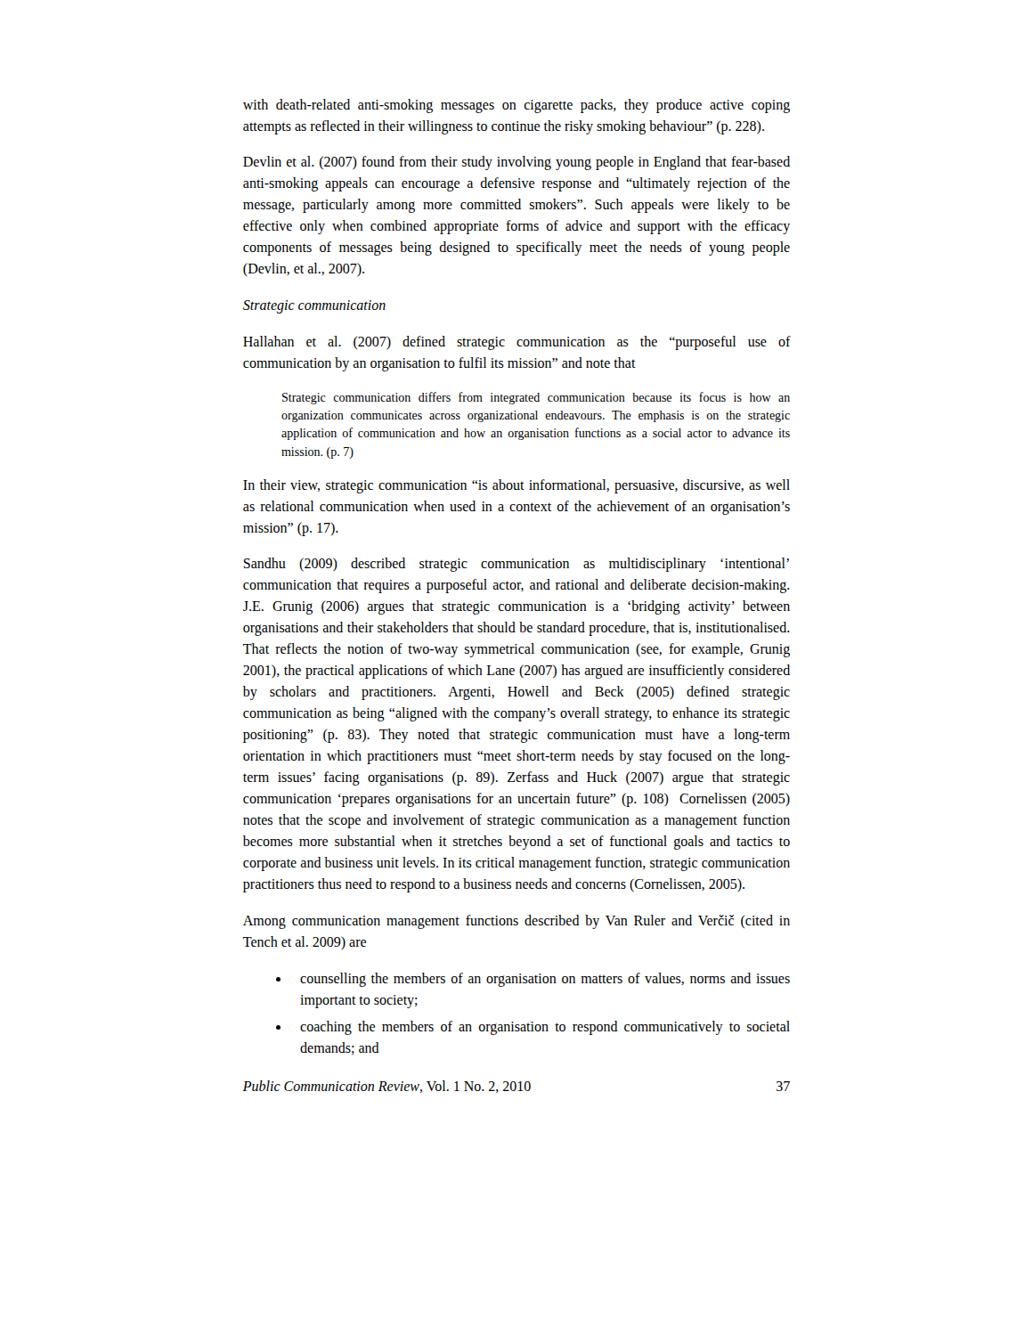with death-related anti-smoking messages on cigarette packs, they produce active coping attempts as reflected in their willingness to continue the risky smoking behaviour” (p. 228).
Devlin et al. (2007) found from their study involving young people in England that fear-based anti-smoking appeals can encourage a defensive response and “ultimately rejection of the message, particularly among more committed smokers”. Such appeals were likely to be effective only when combined appropriate forms of advice and support with the efficacy components of messages being designed to specifically meet the needs of young people (Devlin, et al., 2007).
Strategic communication
Hallahan et al. (2007) defined strategic communication as the “purposeful use of communication by an organisation to fulfil its mission” and note that
Strategic communication differs from integrated communication because its focus is how an organization communicates across organizational endeavours. The emphasis is on the strategic application of communication and how an organisation functions as a social actor to advance its mission. (p. 7)
In their view, strategic communication “is about informational, persuasive, discursive, as well as relational communication when used in a context of the achievement of an organisation’s mission” (p. 17).
Sandhu (2009) described strategic communication as multidisciplinary ‘intentional’ communication that requires a purposeful actor, and rational and deliberate decision-making. J.E. Grunig (2006) argues that strategic communication is a ‘bridging activity’ between organisations and their stakeholders that should be standard procedure, that is, institutionalised. That reflects the notion of two-way symmetrical communication (see, for example, Grunig 2001), the practical applications of which Lane (2007) has argued are insufficiently considered by scholars and practitioners. Argenti, Howell and Beck (2005) defined strategic communication as being “aligned with the company’s overall strategy, to enhance its strategic positioning” (p. 83). They noted that strategic communication must have a long-term orientation in which practitioners must “meet short-term needs by stay focused on the long-term issues’ facing organisations (p. 89). Zerfass and Huck (2007) argue that strategic communication ‘prepares organisations for an uncertain future” (p. 108) Cornelissen (2005) notes that the scope and involvement of strategic communication as a management function becomes more substantial when it stretches beyond a set of functional goals and tactics to corporate and business unit levels. In its critical management function, strategic communication practitioners thus need to respond to a business needs and concerns (Cornelissen, 2005).
Among communication management functions described by Van Ruler and Verčič (cited in Tench et al. 2009) are
counselling the members of an organisation on matters of values, norms and issues important to society;
coaching the members of an organisation to respond communicatively to societal demands; and
Public Communication Review, Vol. 1 No. 2, 2010 37